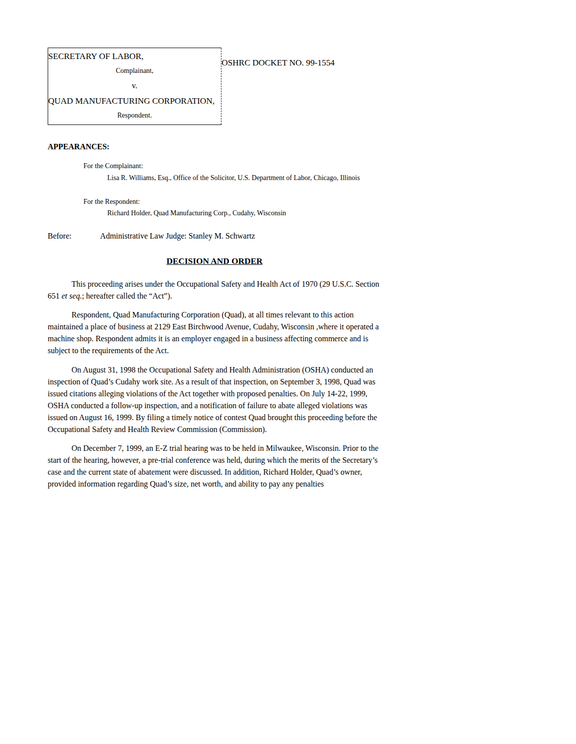| SECRETARY OF LABOR, Complainant, v. QUAD MANUFACTURING CORPORATION, Respondent. | OSHRC DOCKET NO. 99-1554 |
APPEARANCES:
For the Complainant:
Lisa R. Williams, Esq., Office of the Solicitor, U.S. Department of Labor, Chicago, Illinois
For the Respondent:
Richard Holder, Quad Manufacturing Corp., Cudahy, Wisconsin
Before: Administrative Law Judge: Stanley M. Schwartz
DECISION AND ORDER
This proceeding arises under the Occupational Safety and Health Act of 1970 (29 U.S.C. Section 651 et seq.; hereafter called the “Act”).
Respondent, Quad Manufacturing Corporation (Quad), at all times relevant to this action maintained a place of business at 2129 East Birchwood Avenue, Cudahy, Wisconsin ,where it operated a machine shop. Respondent admits it is an employer engaged in a business affecting commerce and is subject to the requirements of the Act.
On August 31, 1998 the Occupational Safety and Health Administration (OSHA) conducted an inspection of Quad’s Cudahy work site. As a result of that inspection, on September 3, 1998, Quad was issued citations alleging violations of the Act together with proposed penalties. On July 14-22, 1999, OSHA conducted a follow-up inspection, and a notification of failure to abate alleged violations was issued on August 16, 1999. By filing a timely notice of contest Quad brought this proceeding before the Occupational Safety and Health Review Commission (Commission).
On December 7, 1999, an E-Z trial hearing was to be held in Milwaukee, Wisconsin. Prior to the start of the hearing, however, a pre-trial conference was held, during which the merits of the Secretary’s case and the current state of abatement were discussed. In addition, Richard Holder, Quad’s owner, provided information regarding Quad’s size, net worth, and ability to pay any penalties